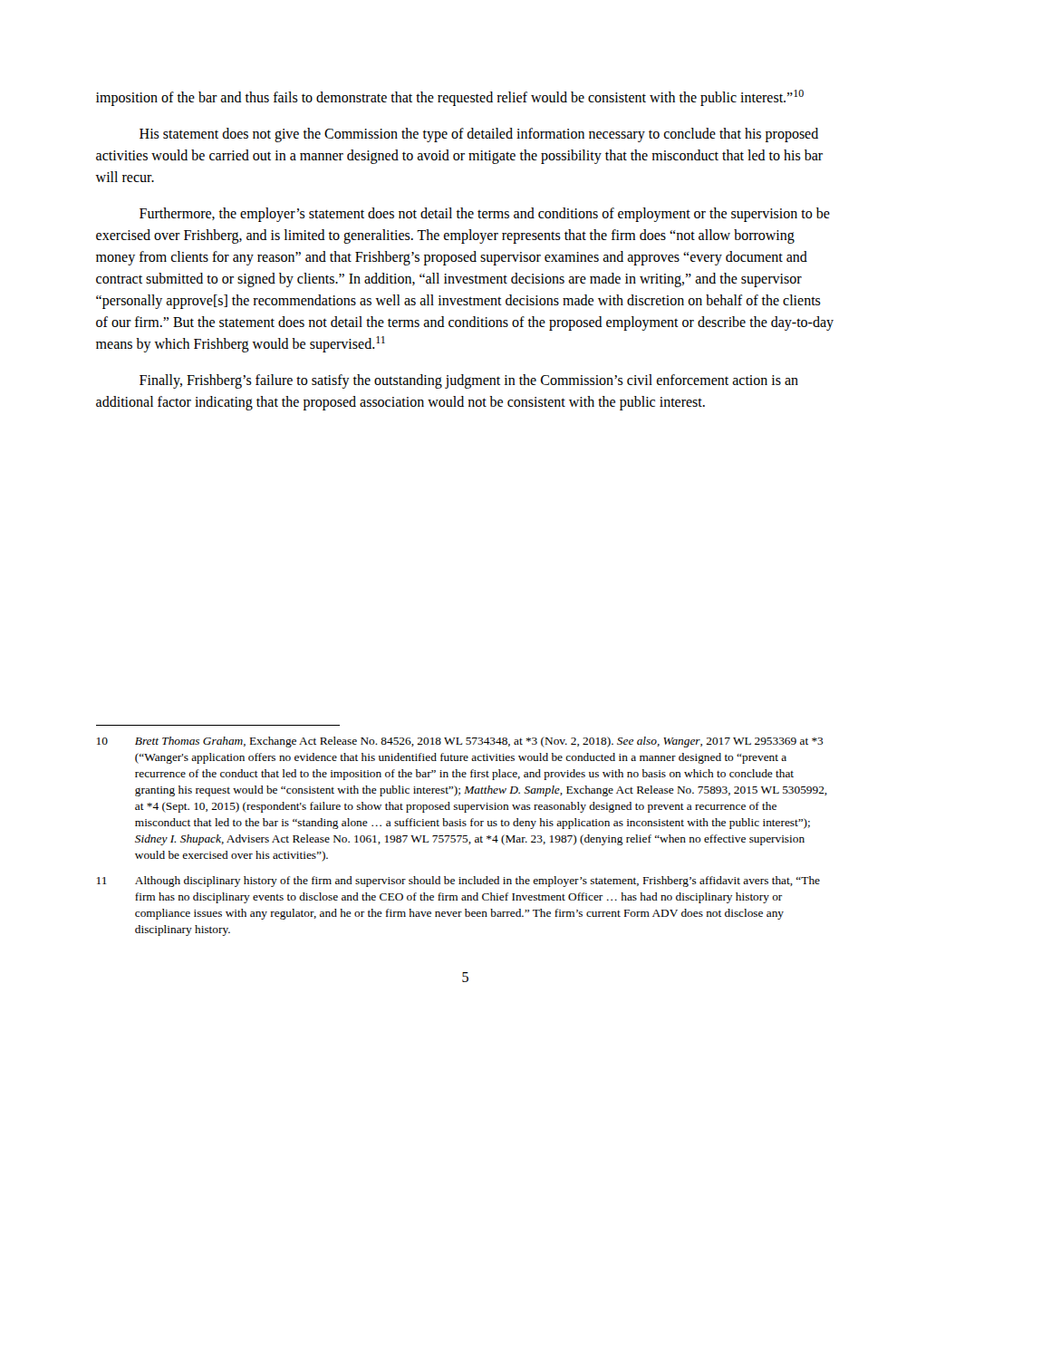imposition of the bar and thus fails to demonstrate that the requested relief would be consistent with the public interest.”10
His statement does not give the Commission the type of detailed information necessary to conclude that his proposed activities would be carried out in a manner designed to avoid or mitigate the possibility that the misconduct that led to his bar will recur.
Furthermore, the employer’s statement does not detail the terms and conditions of employment or the supervision to be exercised over Frishberg, and is limited to generalities. The employer represents that the firm does “not allow borrowing money from clients for any reason” and that Frishberg’s proposed supervisor examines and approves “every document and contract submitted to or signed by clients.” In addition, “all investment decisions are made in writing,” and the supervisor “personally approve[s] the recommendations as well as all investment decisions made with discretion on behalf of the clients of our firm.” But the statement does not detail the terms and conditions of the proposed employment or describe the day-to-day means by which Frishberg would be supervised.11
Finally, Frishberg’s failure to satisfy the outstanding judgment in the Commission’s civil enforcement action is an additional factor indicating that the proposed association would not be consistent with the public interest.
10 Brett Thomas Graham, Exchange Act Release No. 84526, 2018 WL 5734348, at *3 (Nov. 2, 2018). See also, Wanger, 2017 WL 2953369 at *3 (“Wanger's application offers no evidence that his unidentified future activities would be conducted in a manner designed to “prevent a recurrence of the conduct that led to the imposition of the bar” in the first place, and provides us with no basis on which to conclude that granting his request would be “consistent with the public interest”); Matthew D. Sample, Exchange Act Release No. 75893, 2015 WL 5305992, at *4 (Sept. 10, 2015) (respondent's failure to show that proposed supervision was reasonably designed to prevent a recurrence of the misconduct that led to the bar is “standing alone … a sufficient basis for us to deny his application as inconsistent with the public interest”); Sidney I. Shupack, Advisers Act Release No. 1061, 1987 WL 757575, at *4 (Mar. 23, 1987) (denying relief “when no effective supervision would be exercised over his activities”).
11 Although disciplinary history of the firm and supervisor should be included in the employer’s statement, Frishberg’s affidavit avers that, “The firm has no disciplinary events to disclose and the CEO of the firm and Chief Investment Officer … has had no disciplinary history or compliance issues with any regulator, and he or the firm have never been barred.” The firm’s current Form ADV does not disclose any disciplinary history.
5